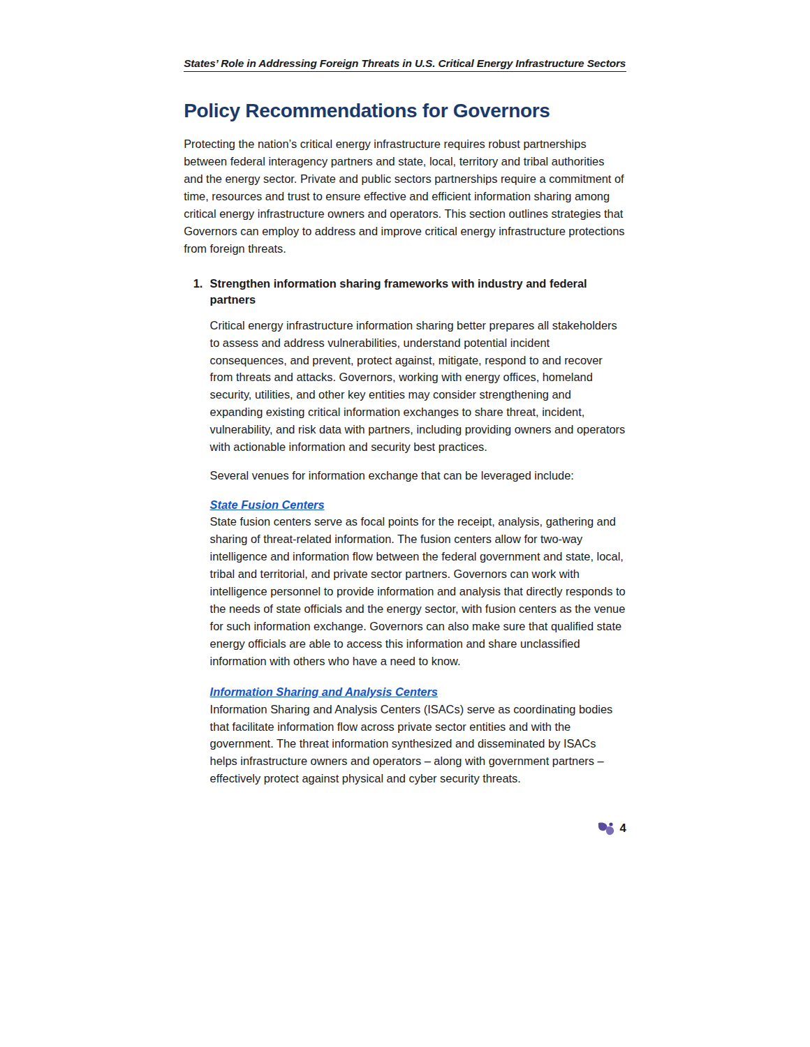States’ Role in Addressing Foreign Threats in U.S. Critical Energy Infrastructure Sectors
Policy Recommendations for Governors
Protecting the nation’s critical energy infrastructure requires robust partnerships between federal interagency partners and state, local, territory and tribal authorities and the energy sector. Private and public sectors partnerships require a commitment of time, resources and trust to ensure effective and efficient information sharing among critical energy infrastructure owners and operators. This section outlines strategies that Governors can employ to address and improve critical energy infrastructure protections from foreign threats.
Strengthen information sharing frameworks with industry and federal partners
Critical energy infrastructure information sharing better prepares all stakeholders to assess and address vulnerabilities, understand potential incident consequences, and prevent, protect against, mitigate, respond to and recover from threats and attacks. Governors, working with energy offices, homeland security, utilities, and other key entities may consider strengthening and expanding existing critical information exchanges to share threat, incident, vulnerability, and risk data with partners, including providing owners and operators with actionable information and security best practices.
Several venues for information exchange that can be leveraged include:
State Fusion Centers
State fusion centers serve as focal points for the receipt, analysis, gathering and sharing of threat-related information. The fusion centers allow for two-way intelligence and information flow between the federal government and state, local, tribal and territorial, and private sector partners. Governors can work with intelligence personnel to provide information and analysis that directly responds to the needs of state officials and the energy sector, with fusion centers as the venue for such information exchange. Governors can also make sure that qualified state energy officials are able to access this information and share unclassified information with others who have a need to know.
Information Sharing and Analysis Centers
Information Sharing and Analysis Centers (ISACs) serve as coordinating bodies that facilitate information flow across private sector entities and with the government. The threat information synthesized and disseminated by ISACs helps infrastructure owners and operators – along with government partners – effectively protect against physical and cyber security threats.
4